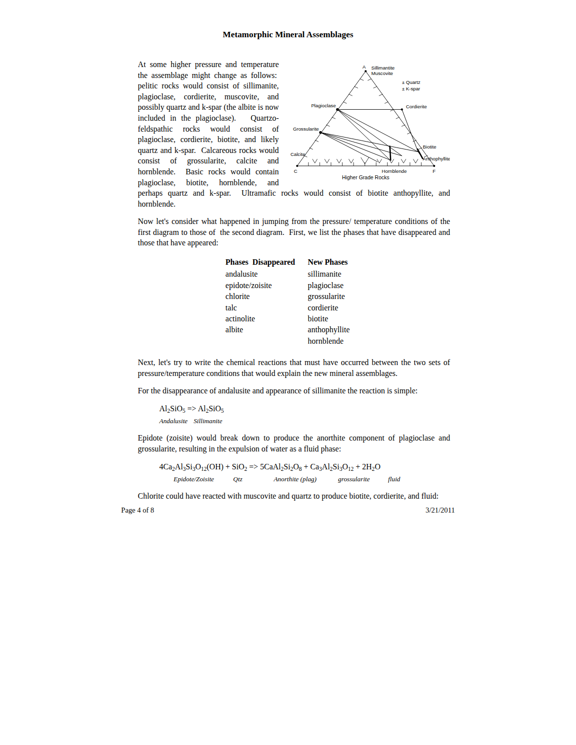Metamorphic Mineral Assemblages
A Sillimantite Muscovite Cordierite Plagioclase Grossularite Calcite C F Biotite Anthophyllite Hornblende ± Quartz ± K-spar Higher Grade Rocks
At some higher pressure and temperature the assemblage might change as follows: pelitic rocks would consist of sillimanite, plagioclase, cordierite, muscovite, and possibly quartz and k-spar (the albite is now included in the plagioclase). Quartzo-feldspathic rocks would consist of plagioclase, cordierite, biotite, and likely quartz and k-spar. Calcareous rocks would consist of grossularite, calcite and hornblende. Basic rocks would contain plagioclase, biotite, hornblende, and perhaps quartz and k-spar. Ultramafic rocks would consist of biotite anthopyllite, and hornblende.
Now let's consider what happened in jumping from the pressure/ temperature conditions of the first diagram to those of the second diagram. First, we list the phases that have disappeared and those that have appeared:
| Phases Disappeared | New Phases |
| --- | --- |
| andalusite | sillimanite |
| epidote/zoisite | plagioclase |
| chlorite | grossularite |
| talc | cordierite |
| actinolite | biotite |
| albite | anthophyllite |
| | hornblende |
Next, let's try to write the chemical reactions that must have occurred between the two sets of pressure/temperature conditions that would explain the new mineral assemblages.
For the disappearance of andalusite and appearance of sillimanite the reaction is simple:
Al2SiO5 => Al2SiO5
Andalusite Sillimanite
Epidote (zoisite) would break down to produce the anorthite component of plagioclase and grossularite, resulting in the expulsion of water as a fluid phase:
4Ca2Al3Si3O12(OH) + SiO2 => 5CaAl2Si2O8 + Ca3Al2Si3O12 + 2H2O
Epidote/Zoisite Qtz Anorthite (plag) grossularite fluid
Chlorite could have reacted with muscovite and quartz to produce biotite, cordierite, and fluid:
Page 4 of 8 3/21/2011